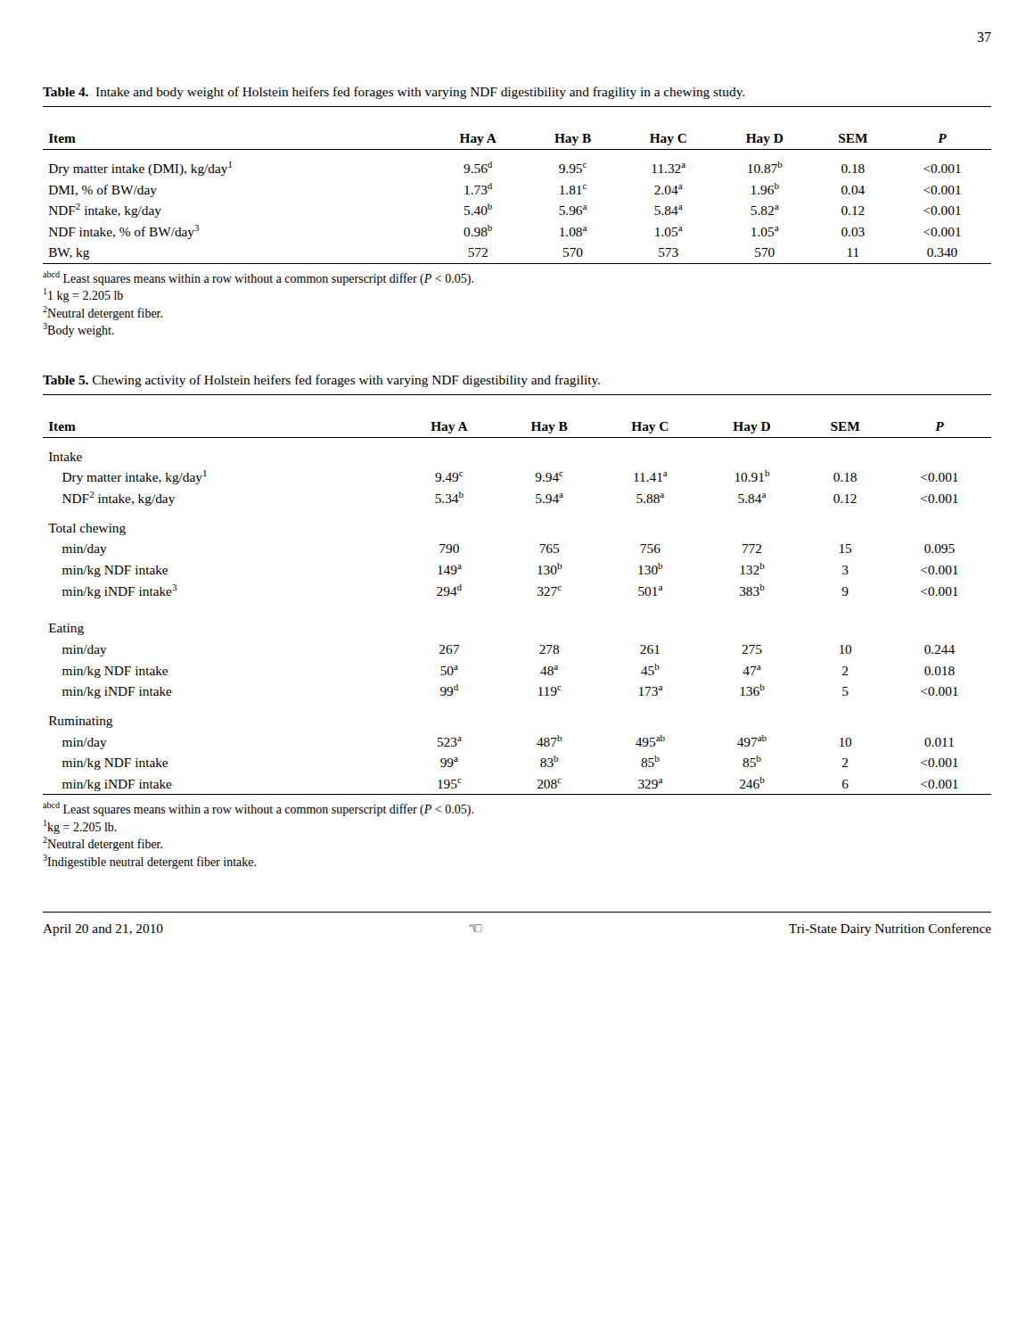37
Table 4. Intake and body weight of Holstein heifers fed forages with varying NDF digestibility and fragility in a chewing study.
| Item | Hay A | Hay B | Hay C | Hay D | SEM | P |
| --- | --- | --- | --- | --- | --- | --- |
| Dry matter intake (DMI), kg/day 1 | 9.56 d | 9.95 c | 11.32 a | 10.87 b | 0.18 | <0.001 |
| DMI, % of BW/day | 1.73 d | 1.81 c | 2.04 a | 1.96 b | 0.04 | <0.001 |
| NDF 2 intake, kg/day | 5.40 b | 5.96 a | 5.84 a | 5.82 a | 0.12 | <0.001 |
| NDF intake, % of BW/day 3 | 0.98 b | 1.08 a | 1.05 a | 1.05 a | 0.03 | <0.001 |
| BW, kg | 572 | 570 | 573 | 570 | 11 | 0.340 |
abcd Least squares means within a row without a common superscript differ (P < 0.05).
11 kg = 2.205 lb
2Neutral detergent fiber.
3Body weight.
Table 5. Chewing activity of Holstein heifers fed forages with varying NDF digestibility and fragility.
| Item | Hay A | Hay B | Hay C | Hay D | SEM | P |
| --- | --- | --- | --- | --- | --- | --- |
| Intake | |
| Dry matter intake, kg/day 1 | 9.49 c | 9.94 c | 11.41 a | 10.91 b | 0.18 | <0.001 |
| NDF 2 intake, kg/day | 5.34 b | 5.94 a | 5.88 a | 5.84 a | 0.12 | <0.001 |
| Total chewing | |
| min/day | 790 | 765 | 756 | 772 | 15 | 0.095 |
| min/kg NDF intake | 149 a | 130 b | 130 b | 132 b | 3 | <0.001 |
| min/kg iNDF intake 3 | 294 d | 327 c | 501 a | 383 b | 9 | <0.001 |
| Eating | |
| min/day | 267 | 278 | 261 | 275 | 10 | 0.244 |
| min/kg NDF intake | 50 a | 48 a | 45 b | 47 a | 2 | 0.018 |
| min/kg iNDF intake | 99 d | 119 c | 173 a | 136 b | 5 | <0.001 |
| Ruminating | |
| min/day | 523 a | 487 b | 495 ab | 497 ab | 10 | 0.011 |
| min/kg NDF intake | 99 a | 83 b | 85 b | 85 b | 2 | <0.001 |
| min/kg iNDF intake | 195 c | 208 c | 329 a | 246 b | 6 | <0.001 |
abcd Least squares means within a row without a common superscript differ (P < 0.05).
1kg = 2.205 lb.
2Neutral detergent fiber.
3Indigestible neutral detergent fiber intake.
April 20 and 21, 2010
☜
Tri-State Dairy Nutrition Conference